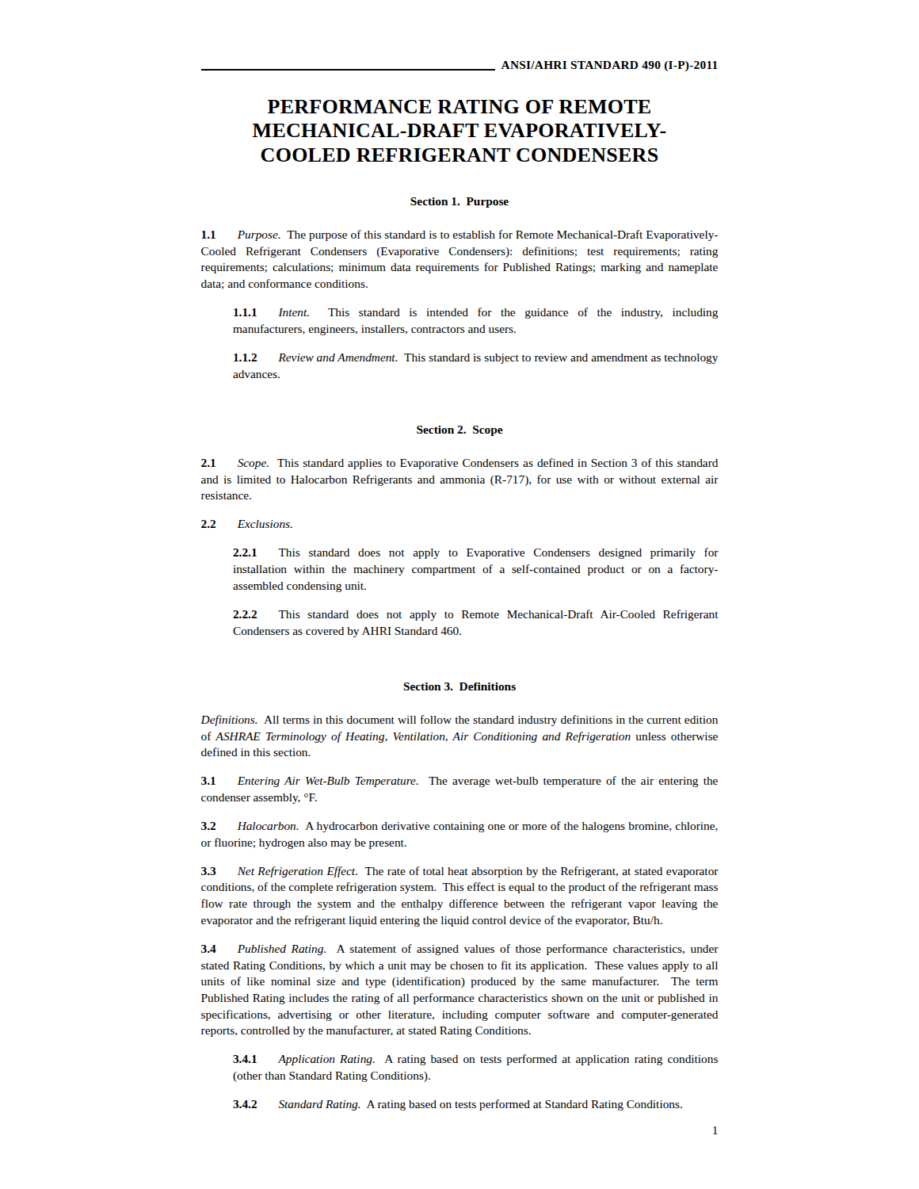ANSI/AHRI STANDARD 490 (I-P)-2011
PERFORMANCE RATING OF REMOTE MECHANICAL-DRAFT EVAPORATIVELY-COOLED REFRIGERANT CONDENSERS
Section 1. Purpose
1.1 Purpose. The purpose of this standard is to establish for Remote Mechanical-Draft Evaporatively-Cooled Refrigerant Condensers (Evaporative Condensers): definitions; test requirements; rating requirements; calculations; minimum data requirements for Published Ratings; marking and nameplate data; and conformance conditions.
1.1.1 Intent. This standard is intended for the guidance of the industry, including manufacturers, engineers, installers, contractors and users.
1.1.2 Review and Amendment. This standard is subject to review and amendment as technology advances.
Section 2. Scope
2.1 Scope. This standard applies to Evaporative Condensers as defined in Section 3 of this standard and is limited to Halocarbon Refrigerants and ammonia (R-717), for use with or without external air resistance.
2.2 Exclusions.
2.2.1 This standard does not apply to Evaporative Condensers designed primarily for installation within the machinery compartment of a self-contained product or on a factory-assembled condensing unit.
2.2.2 This standard does not apply to Remote Mechanical-Draft Air-Cooled Refrigerant Condensers as covered by AHRI Standard 460.
Section 3. Definitions
Definitions. All terms in this document will follow the standard industry definitions in the current edition of ASHRAE Terminology of Heating, Ventilation, Air Conditioning and Refrigeration unless otherwise defined in this section.
3.1 Entering Air Wet-Bulb Temperature. The average wet-bulb temperature of the air entering the condenser assembly, °F.
3.2 Halocarbon. A hydrocarbon derivative containing one or more of the halogens bromine, chlorine, or fluorine; hydrogen also may be present.
3.3 Net Refrigeration Effect. The rate of total heat absorption by the Refrigerant, at stated evaporator conditions, of the complete refrigeration system. This effect is equal to the product of the refrigerant mass flow rate through the system and the enthalpy difference between the refrigerant vapor leaving the evaporator and the refrigerant liquid entering the liquid control device of the evaporator, Btu/h.
3.4 Published Rating. A statement of assigned values of those performance characteristics, under stated Rating Conditions, by which a unit may be chosen to fit its application. These values apply to all units of like nominal size and type (identification) produced by the same manufacturer. The term Published Rating includes the rating of all performance characteristics shown on the unit or published in specifications, advertising or other literature, including computer software and computer-generated reports, controlled by the manufacturer, at stated Rating Conditions.
3.4.1 Application Rating. A rating based on tests performed at application rating conditions (other than Standard Rating Conditions).
3.4.2 Standard Rating. A rating based on tests performed at Standard Rating Conditions.
1